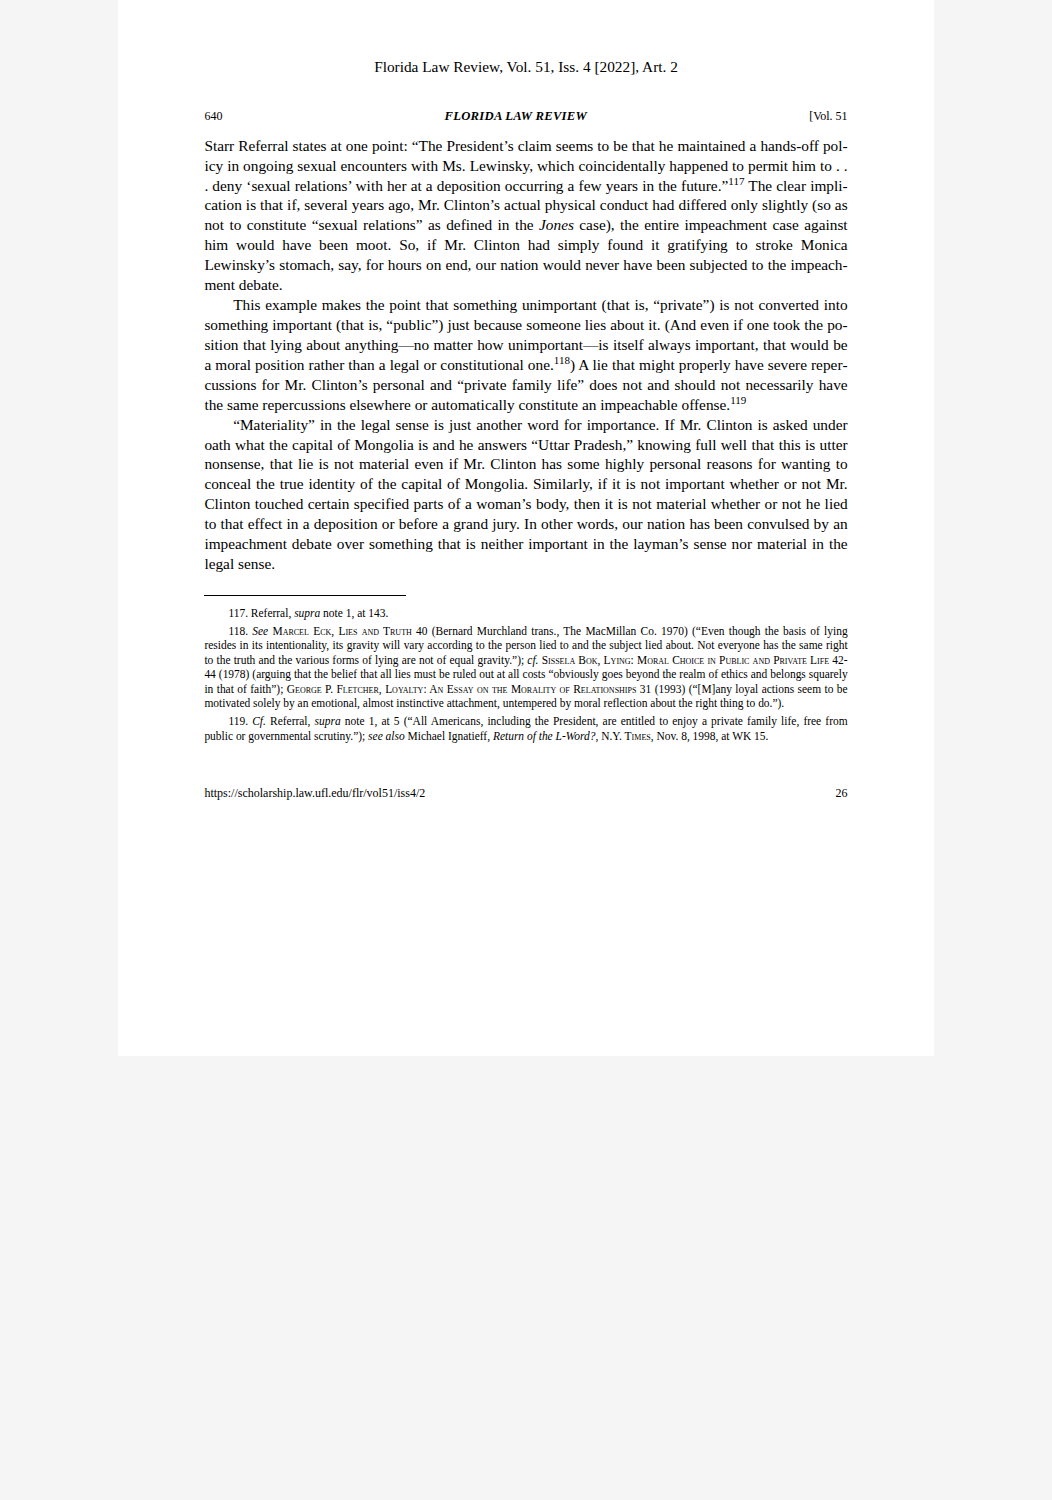Florida Law Review, Vol. 51, Iss. 4 [2022], Art. 2
640 FLORIDA LAW REVIEW [Vol. 51
Starr Referral states at one point: “The President’s claim seems to be that he maintained a hands-off policy in ongoing sexual encounters with Ms. Lewinsky, which coincidentally happened to permit him to . . . deny ‘sexual relations’ with her at a deposition occurring a few years in the future.”117 The clear implication is that if, several years ago, Mr. Clinton’s actual physical conduct had differed only slightly (so as not to constitute “sexual relations” as defined in the Jones case), the entire impeachment case against him would have been moot. So, if Mr. Clinton had simply found it gratifying to stroke Monica Lewinsky’s stomach, say, for hours on end, our nation would never have been subjected to the impeachment debate.
This example makes the point that something unimportant (that is, “private”) is not converted into something important (that is, “public”) just because someone lies about it. (And even if one took the position that lying about anything—no matter how unimportant—is itself always important, that would be a moral position rather than a legal or constitutional one.118) A lie that might properly have severe repercussions for Mr. Clinton’s personal and “private family life” does not and should not necessarily have the same repercussions elsewhere or automatically constitute an impeachable offense.119
“Materiality” in the legal sense is just another word for importance. If Mr. Clinton is asked under oath what the capital of Mongolia is and he answers “Uttar Pradesh,” knowing full well that this is utter nonsense, that lie is not material even if Mr. Clinton has some highly personal reasons for wanting to conceal the true identity of the capital of Mongolia. Similarly, if it is not important whether or not Mr. Clinton touched certain specified parts of a woman’s body, then it is not material whether or not he lied to that effect in a deposition or before a grand jury. In other words, our nation has been convulsed by an impeachment debate over something that is neither important in the layman’s sense nor material in the legal sense.
117. Referral, supra note 1, at 143.
118. See Marcel Eck, Lies and Truth 40 (Bernard Murchland trans., The MacMillan Co. 1970) (“Even though the basis of lying resides in its intentionality, its gravity will vary according to the person lied to and the subject lied about. Not everyone has the same right to the truth and the various forms of lying are not of equal gravity.”); cf. Sissela Bok, Lying: Moral Choice in Public and Private Life 42-44 (1978) (arguing that the belief that all lies must be ruled out at all costs “obviously goes beyond the realm of ethics and belongs squarely in that of faith”); George P. Fletcher, Loyalty: An Essay on the Morality of Relationships 31 (1993) (“[M]any loyal actions seem to be motivated solely by an emotional, almost instinctive attachment, untempered by moral reflection about the right thing to do.”).
119. Cf. Referral, supra note 1, at 5 (“All Americans, including the President, are entitled to enjoy a private family life, free from public or governmental scrutiny.”); see also Michael Ignatieff, Return of the L-Word?, N.Y. Times, Nov. 8, 1998, at WK 15.
https://scholarship.law.ufl.edu/flr/vol51/iss4/2 26